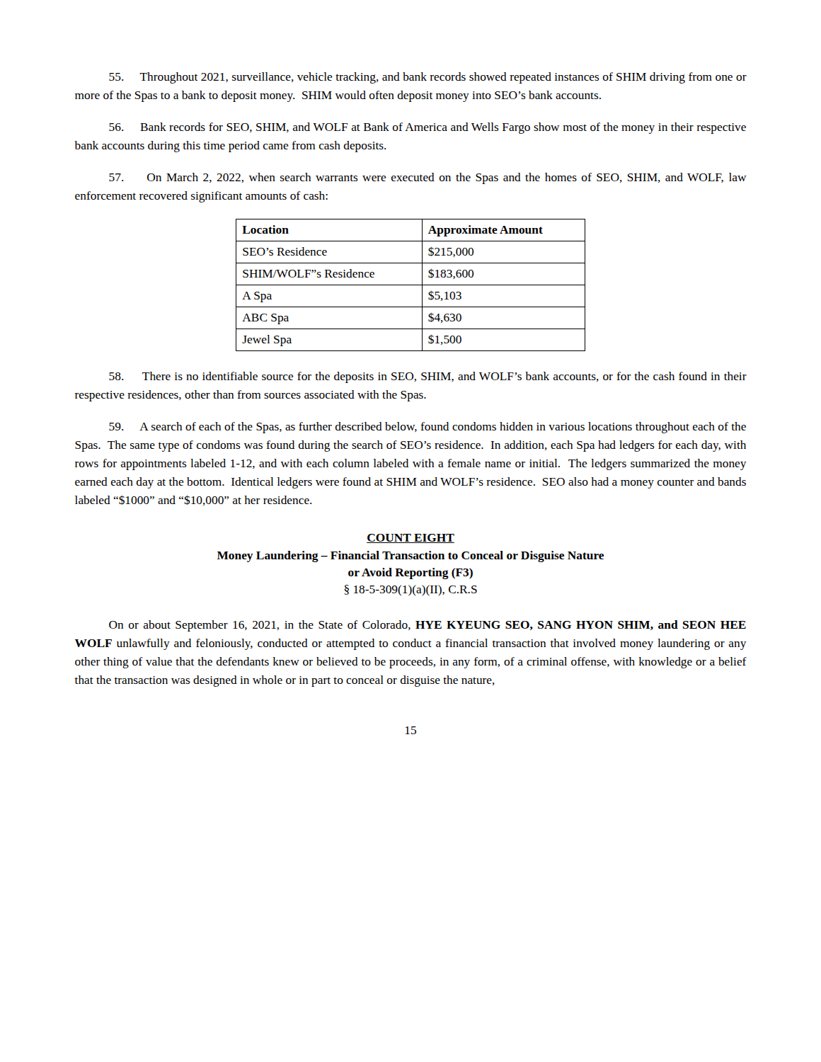55. Throughout 2021, surveillance, vehicle tracking, and bank records showed repeated instances of SHIM driving from one or more of the Spas to a bank to deposit money. SHIM would often deposit money into SEO’s bank accounts.
56. Bank records for SEO, SHIM, and WOLF at Bank of America and Wells Fargo show most of the money in their respective bank accounts during this time period came from cash deposits.
57. On March 2, 2022, when search warrants were executed on the Spas and the homes of SEO, SHIM, and WOLF, law enforcement recovered significant amounts of cash:
| Location | Approximate Amount |
| --- | --- |
| SEO’s Residence | $215,000 |
| SHIM/WOLF”s Residence | $183,600 |
| A Spa | $5,103 |
| ABC Spa | $4,630 |
| Jewel Spa | $1,500 |
58. There is no identifiable source for the deposits in SEO, SHIM, and WOLF’s bank accounts, or for the cash found in their respective residences, other than from sources associated with the Spas.
59. A search of each of the Spas, as further described below, found condoms hidden in various locations throughout each of the Spas. The same type of condoms was found during the search of SEO’s residence. In addition, each Spa had ledgers for each day, with rows for appointments labeled 1-12, and with each column labeled with a female name or initial. The ledgers summarized the money earned each day at the bottom. Identical ledgers were found at SHIM and WOLF’s residence. SEO also had a money counter and bands labeled “$1000” and “$10,000” at her residence.
COUNT EIGHT
Money Laundering – Financial Transaction to Conceal or Disguise Nature
or Avoid Reporting (F3)
§ 18-5-309(1)(a)(II), C.R.S
On or about September 16, 2021, in the State of Colorado, HYE KYEUNG SEO, SANG HYON SHIM, and SEON HEE WOLF unlawfully and feloniously, conducted or attempted to conduct a financial transaction that involved money laundering or any other thing of value that the defendants knew or believed to be proceeds, in any form, of a criminal offense, with knowledge or a belief that the transaction was designed in whole or in part to conceal or disguise the nature,
15